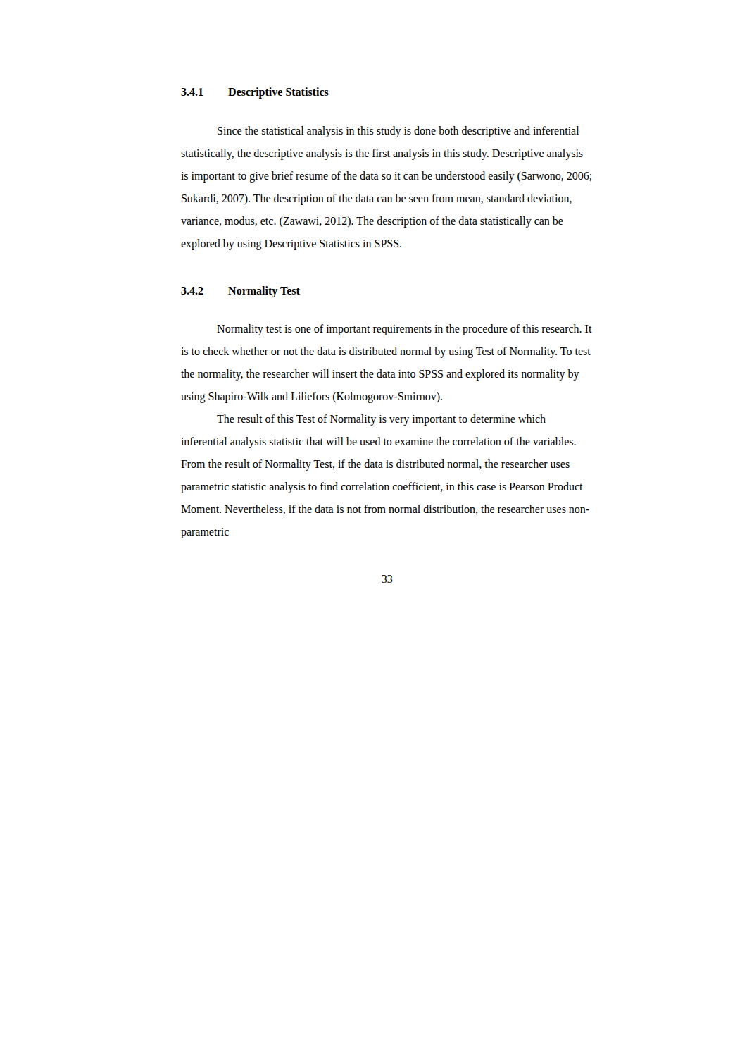3.4.1 Descriptive Statistics
Since the statistical analysis in this study is done both descriptive and inferential statistically, the descriptive analysis is the first analysis in this study. Descriptive analysis is important to give brief resume of the data so it can be understood easily (Sarwono, 2006; Sukardi, 2007). The description of the data can be seen from mean, standard deviation, variance, modus, etc. (Zawawi, 2012). The description of the data statistically can be explored by using Descriptive Statistics in SPSS.
3.4.2 Normality Test
Normality test is one of important requirements in the procedure of this research. It is to check whether or not the data is distributed normal by using Test of Normality. To test the normality, the researcher will insert the data into SPSS and explored its normality by using Shapiro-Wilk and Liliefors (Kolmogorov-Smirnov).
The result of this Test of Normality is very important to determine which inferential analysis statistic that will be used to examine the correlation of the variables. From the result of Normality Test, if the data is distributed normal, the researcher uses parametric statistic analysis to find correlation coefficient, in this case is Pearson Product Moment. Nevertheless, if the data is not from normal distribution, the researcher uses non-parametric
33